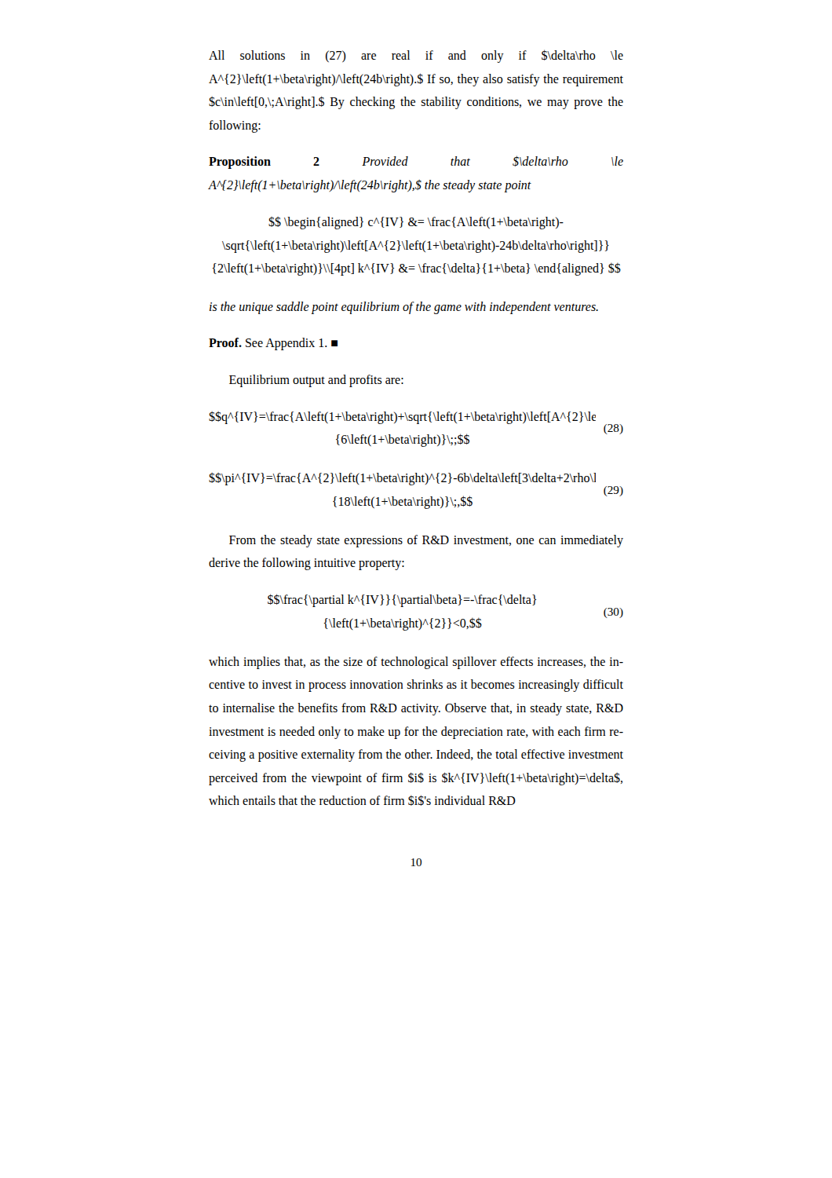All solutions in (27) are real if and only if $\delta\rho \le A^{2}\left(1+\beta\right)/\left(24b\right).$ If so, they also satisfy the requirement $c\in\left[0,\;A\right].$ By checking the stability conditions, we may prove the following:
Proposition 2 Provided that $\delta\rho \le A^{2}\left(1+\beta\right)/\left(24b\right),$ the steady state point
$$ \begin{aligned} c^{IV} &= \frac{A\left(1+\beta\right)-\sqrt{\left(1+\beta\right)\left[A^{2}\left(1+\beta\right)-24b\delta\rho\right]}}{2\left(1+\beta\right)}\\[4pt] k^{IV} &= \frac{\delta}{1+\beta} \end{aligned} $$
is the unique saddle point equilibrium of the game with independent ventures.
Proof. See Appendix 1. ■
Equilibrium output and profits are:
$$q^{IV}=\frac{A\left(1+\beta\right)+\sqrt{\left(1+\beta\right)\left[A^{2}\left(1+\beta\right)-24b\delta\rho\right]}}{6\left(1+\beta\right)}\;;$$
(28)
$$\pi^{IV}=\frac{A^{2}\left(1+\beta\right)^{2}-6b\delta\left[3\delta+2\rho\left(1+\beta\right)\right]+A\sqrt{\left(1+\beta\right)^{3}\left[A^{2}\left(1+\beta\right)-24b\delta\rho\right]}}{18\left(1+\beta\right)}\;,$$
(29)
From the steady state expressions of R&D investment, one can immediately derive the following intuitive property:
$$\frac{\partial k^{IV}}{\partial\beta}=-\frac{\delta}{\left(1+\beta\right)^{2}}<0,$$
(30)
which implies that, as the size of technological spillover effects increases, the incentive to invest in process innovation shrinks as it becomes increasingly difficult to internalise the benefits from R&D activity. Observe that, in steady state, R&D investment is needed only to make up for the depreciation rate, with each firm receiving a positive externality from the other. Indeed, the total effective investment perceived from the viewpoint of firm $i$ is $k^{IV}\left(1+\beta\right)=\delta$, which entails that the reduction of firm $i$'s individual R&D
10